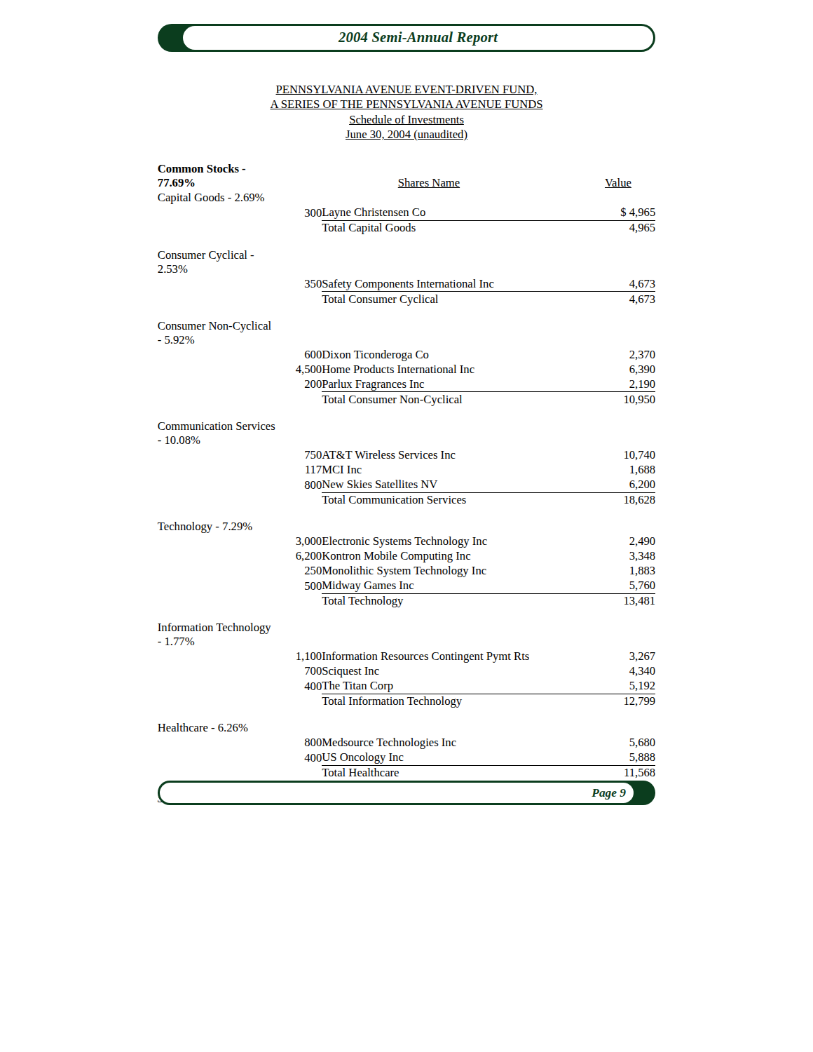2004 Semi-Annual Report
PENNSYLVANIA AVENUE EVENT-DRIVEN FUND,
A SERIES OF THE PENNSYLVANIA AVENUE FUNDS
Schedule of Investments
June 30, 2004 (unaudited)
| Common Stocks - 77.69% | Shares Name | Value |
| Capital Goods - 2.69% | | | |
| | 300 | Layne Christensen Co | $ 4,965 |
| | | Total Capital Goods | 4,965 |
| Consumer Cyclical - 2.53% | | | |
| | 350 | Safety Components International Inc | 4,673 |
| | | Total Consumer Cyclical | 4,673 |
| Consumer Non-Cyclical - 5.92% | | | |
| | 600 | Dixon Ticonderoga Co | 2,370 |
| | 4,500 | Home Products International Inc | 6,390 |
| | 200 | Parlux Fragrances Inc | 2,190 |
| | | Total Consumer Non-Cyclical | 10,950 |
| Communication Services - 10.08% | | | |
| | 750 | AT&T Wireless Services Inc | 10,740 |
| | 117 | MCI Inc | 1,688 |
| | 800 | New Skies Satellites NV | 6,200 |
| | | Total Communication Services | 18,628 |
| Technology - 7.29% | | | |
| | 3,000 | Electronic Systems Technology Inc | 2,490 |
| | 6,200 | Kontron Mobile Computing Inc | 3,348 |
| | 250 | Monolithic System Technology Inc | 1,883 |
| | 500 | Midway Games Inc | 5,760 |
| | | Total Technology | 13,481 |
| Information Technology - 1.77% | | | |
| | 1,100 | Information Resources Contingent Pymt Rts | 3,267 |
| | 700 | Sciquest Inc | 4,340 |
| | 400 | The Titan Corp | 5,192 |
| | | Total Information Technology | 12,799 |
| Healthcare - 6.26% | | | |
| | 800 | Medsource Technologies Inc | 5,680 |
| | 400 | US Oncology Inc | 5,888 |
| | | Total Healthcare | 11,568 |
See accompanying notes to the financial statements.
Page 9